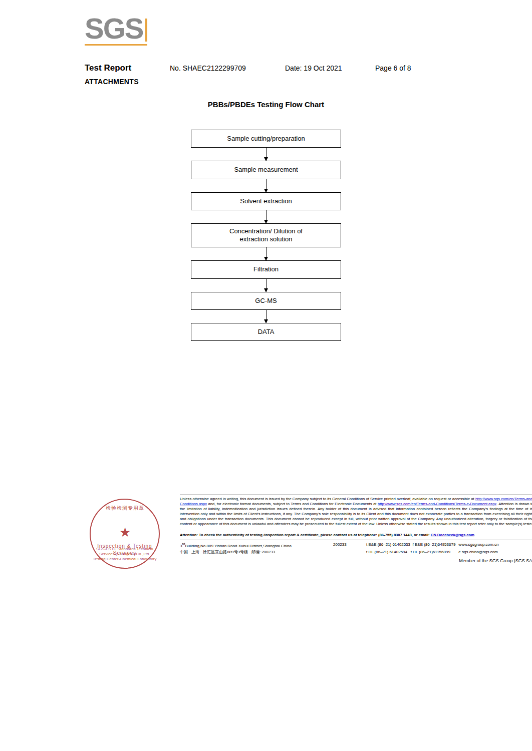SGS
Test Report
No. SHAEC2122299709
Date: 19 Oct 2021
Page 6 of 8
ATTACHMENTS
PBBs/PBDEs Testing Flow Chart
Sample cutting/preparation
Sample measurement
Solvent extraction
Concentration/ Dilution of
extraction solution
Filtration
GC-MS
DATA
检验检测专用章
★
Inspection & Testing Services
SGS-CSTC Standards Technical Services (Shanghai) Co.,Ltd.
Testing Center-Chemical Laboratory
Unless otherwise agreed in writing, this document is issued by the Company subject to its General Conditions of Service printed overleaf, available on request or accessible at http://www.sgs.com/en/Terms-and-Conditions.aspx and, for electronic format documents, subject to Terms and Conditions for Electronic Documents at http://www.sgs.com/en/Terms-and-Conditions/Terms-e-Document.aspx. Attention is drawn to the limitation of liability, indemnification and jurisdiction issues defined therein. Any holder of this document is advised that information contained hereon reflects the Company's findings at the time of its intervention only and within the limits of Client's instructions, if any. The Company's sole responsibility is to its Client and this document does not exonerate parties to a transaction from exercising all their rights and obligations under the transaction documents. This document cannot be reproduced except in full, without prior written approval of the Company. Any unauthorized alteration, forgery or falsification of the content or appearance of this document is unlawful and offenders may be prosecuted to the fullest extent of the law. Unless otherwise stated the results shown in this test report refer only to the sample(s) tested .
Attention: To check the authenticity of testing /inspection report & certificate, please contact us at telephone: (86-755) 8307 1443, or email: CN.Doccheck@sgs.com
3rdBuilding,No.889 Yishan Road Xuhui District,Shanghai China 200233 t E&E (86–21) 61402553 f E&E (86–21)64953679 www.sgsgroup.com.cn
中国 · 上海 · 徐汇区宜山路889号3号楼 邮编: 200233 t HL (86–21) 61402594 f HL (86–21)61156899 e sgs.china@sgs.com
Member of the SGS Group (SGS SA)